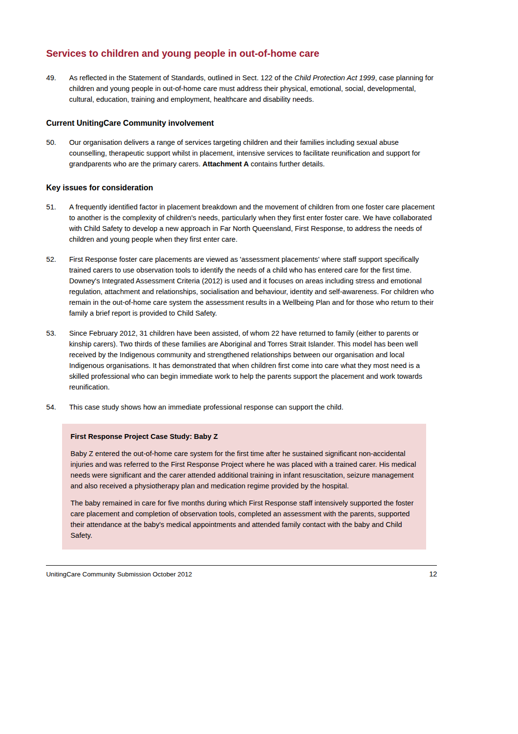Services to children and young people in out-of-home care
49. As reflected in the Statement of Standards, outlined in Sect. 122 of the Child Protection Act 1999, case planning for children and young people in out-of-home care must address their physical, emotional, social, developmental, cultural, education, training and employment, healthcare and disability needs.
Current UnitingCare Community involvement
50. Our organisation delivers a range of services targeting children and their families including sexual abuse counselling, therapeutic support whilst in placement, intensive services to facilitate reunification and support for grandparents who are the primary carers. Attachment A contains further details.
Key issues for consideration
51. A frequently identified factor in placement breakdown and the movement of children from one foster care placement to another is the complexity of children's needs, particularly when they first enter foster care. We have collaborated with Child Safety to develop a new approach in Far North Queensland, First Response, to address the needs of children and young people when they first enter care.
52. First Response foster care placements are viewed as 'assessment placements' where staff support specifically trained carers to use observation tools to identify the needs of a child who has entered care for the first time. Downey's Integrated Assessment Criteria (2012) is used and it focuses on areas including stress and emotional regulation, attachment and relationships, socialisation and behaviour, identity and self-awareness. For children who remain in the out-of-home care system the assessment results in a Wellbeing Plan and for those who return to their family a brief report is provided to Child Safety.
53. Since February 2012, 31 children have been assisted, of whom 22 have returned to family (either to parents or kinship carers). Two thirds of these families are Aboriginal and Torres Strait Islander. This model has been well received by the Indigenous community and strengthened relationships between our organisation and local Indigenous organisations. It has demonstrated that when children first come into care what they most need is a skilled professional who can begin immediate work to help the parents support the placement and work towards reunification.
54. This case study shows how an immediate professional response can support the child.
First Response Project Case Study: Baby Z
Baby Z entered the out-of-home care system for the first time after he sustained significant non-accidental injuries and was referred to the First Response Project where he was placed with a trained carer. His medical needs were significant and the carer attended additional training in infant resuscitation, seizure management and also received a physiotherapy plan and medication regime provided by the hospital.
The baby remained in care for five months during which First Response staff intensively supported the foster care placement and completion of observation tools, completed an assessment with the parents, supported their attendance at the baby's medical appointments and attended family contact with the baby and Child Safety.
UnitingCare Community Submission October 2012 12